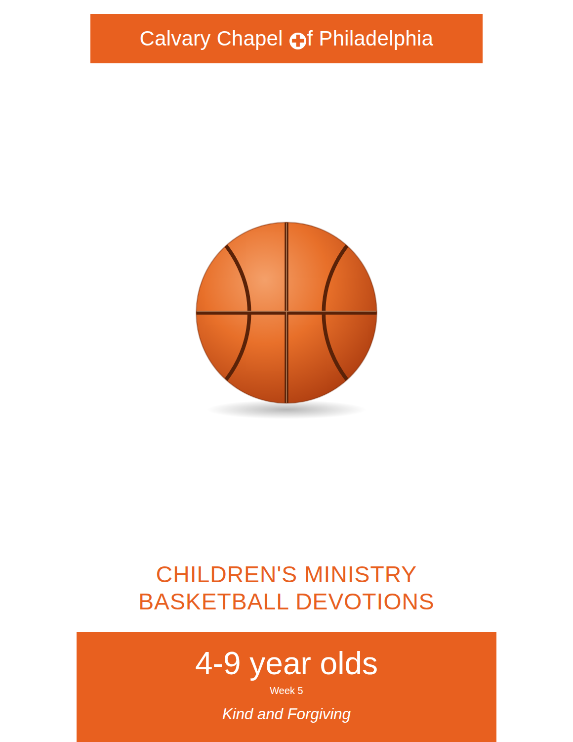Calvary Chapel ✚f Philadelphia
Children's Ministry
Basketball Devotions
4-9 year olds
Week 5
Kind and Forgiving